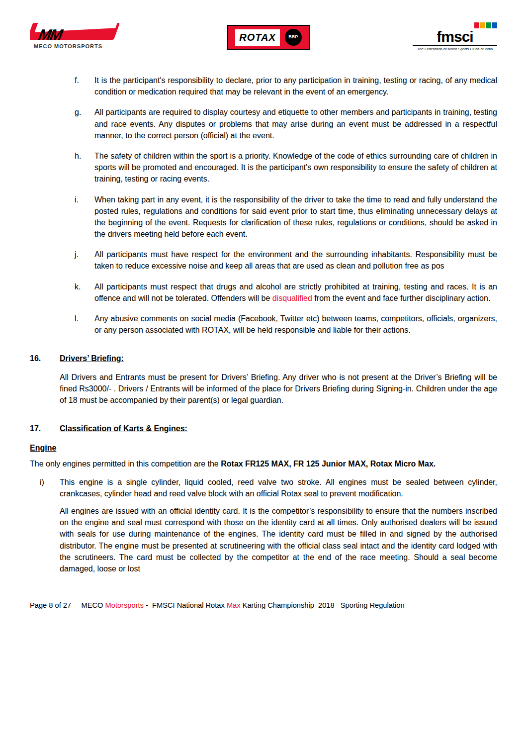MM
MECO MOTORSPORTS
ROTAX
BRP
fmsci
The Federation of Motor Sports Clubs of India
f. It is the participant's responsibility to declare, prior to any participation in training, testing or racing, of any medical condition or medication required that may be relevant in the event of an emergency.
g. All participants are required to display courtesy and etiquette to other members and participants in training, testing and race events. Any disputes or problems that may arise during an event must be addressed in a respectful manner, to the correct person (official) at the event.
h. The safety of children within the sport is a priority. Knowledge of the code of ethics surrounding care of children in sports will be promoted and encouraged. It is the participant's own responsibility to ensure the safety of children at training, testing or racing events.
i. When taking part in any event, it is the responsibility of the driver to take the time to read and fully understand the posted rules, regulations and conditions for said event prior to start time, thus eliminating unnecessary delays at the beginning of the event. Requests for clarification of these rules, regulations or conditions, should be asked in the drivers meeting held before each event.
j. All participants must have respect for the environment and the surrounding inhabitants. Responsibility must be taken to reduce excessive noise and keep all areas that are used as clean and pollution free as pos
k. All participants must respect that drugs and alcohol are strictly prohibited at training, testing and races. It is an offence and will not be tolerated. Offenders will be disqualified from the event and face further disciplinary action.
l. Any abusive comments on social media (Facebook, Twitter etc) between teams, competitors, officials, organizers, or any person associated with ROTAX, will be held responsible and liable for their actions.
16. Drivers’ Briefing:
All Drivers and Entrants must be present for Drivers’ Briefing. Any driver who is not present at the Driver’s Briefing will be fined Rs3000/- . Drivers / Entrants will be informed of the place for Drivers Briefing during Signing-in. Children under the age of 18 must be accompanied by their parent(s) or legal guardian.
17. Classification of Karts & Engines:
Engine
The only engines permitted in this competition are the Rotax FR125 MAX, FR 125 Junior MAX, Rotax Micro Max.
i)
This engine is a single cylinder, liquid cooled, reed valve two stroke. All engines must be sealed between cylinder, crankcases, cylinder head and reed valve block with an official Rotax seal to prevent modification.
All engines are issued with an official identity card. It is the competitor’s responsibility to ensure that the numbers inscribed on the engine and seal must correspond with those on the identity card at all times. Only authorised dealers will be issued with seals for use during maintenance of the engines. The identity card must be filled in and signed by the authorised distributor. The engine must be presented at scrutineering with the official class seal intact and the identity card lodged with the scrutineers. The card must be collected by the competitor at the end of the race meeting. Should a seal become damaged, loose or lost
Page 8 of 27 MECO Motorsports - FMSCI National Rotax Max Karting Championship 2018– Sporting Regulation